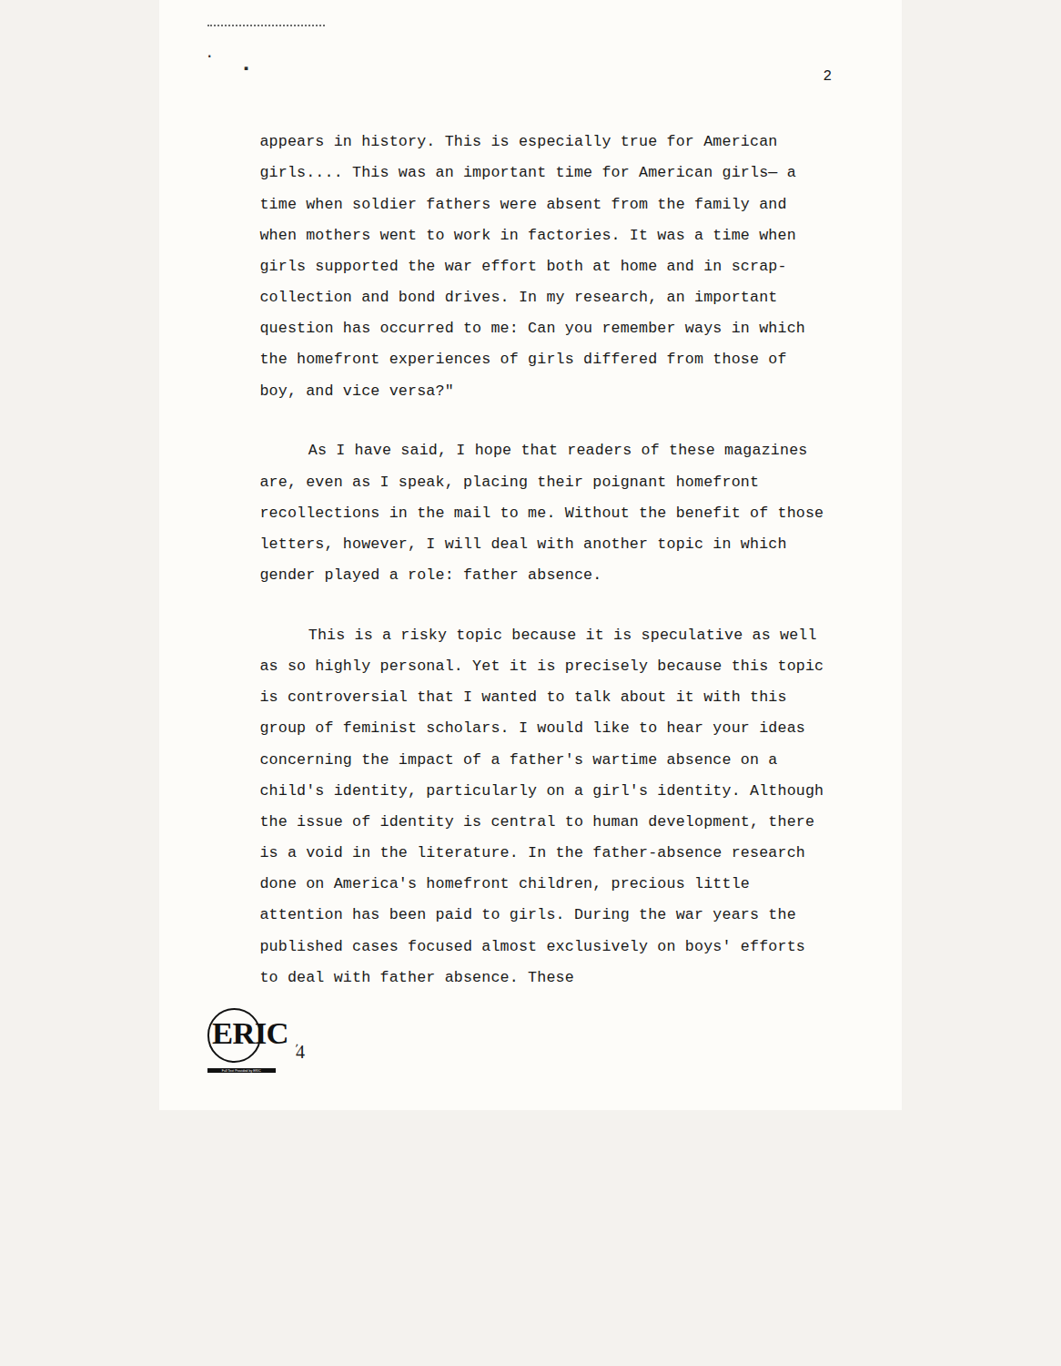. ▪
2
appears in history. This is especially true for American girls.... This was an important time for American girls— a time when soldier fathers were absent from the family and when mothers went to work in factories. It was a time when girls supported the war effort both at home and in scrap-collection and bond drives. In my research, an important question has occurred to me: Can you remember ways in which the homefront experiences of girls differed from those of boy, and vice versa?"
As I have said, I hope that readers of these magazines are, even as I speak, placing their poignant homefront recollections in the mail to me. Without the benefit of those letters, however, I will deal with another topic in which gender played a role: father absence.
This is a risky topic because it is speculative as well as so highly personal. Yet it is precisely because this topic is controversial that I wanted to talk about it with this group of feminist scholars. I would like to hear your ideas concerning the impact of a father's wartime absence on a child's identity, particularly on a girl's identity. Although the issue of identity is central to human development, there is a void in the literature. In the father-absence research done on America's homefront children, precious little attention has been paid to girls. During the war years the published cases focused almost exclusively on boys' efforts to deal with father absence. These
ERIC
Full Text Provided by ERIC
′4